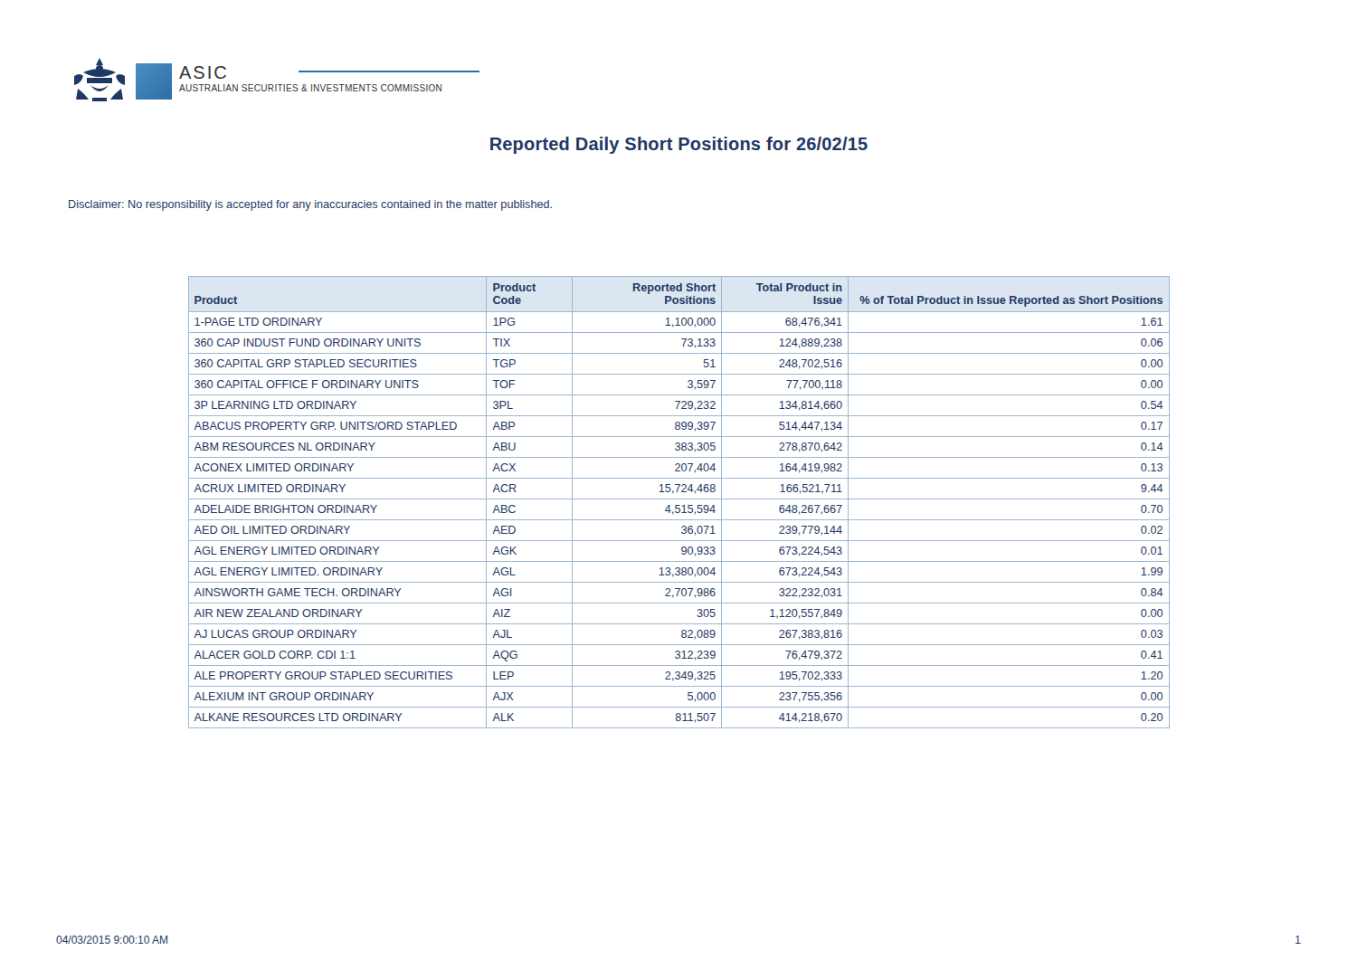ASIC
AUSTRALIAN SECURITIES & INVESTMENTS COMMISSION
Reported Daily Short Positions for 26/02/15
Disclaimer: No responsibility is accepted for any inaccuracies contained in the matter published.
| Product | Product Code | Reported Short Positions | Total Product in Issue | % of Total Product in Issue Reported as Short Positions |
| --- | --- | --- | --- | --- |
| 1-PAGE LTD ORDINARY | 1PG | 1,100,000 | 68,476,341 | 1.61 |
| 360 CAP INDUST FUND ORDINARY UNITS | TIX | 73,133 | 124,889,238 | 0.06 |
| 360 CAPITAL GRP STAPLED SECURITIES | TGP | 51 | 248,702,516 | 0.00 |
| 360 CAPITAL OFFICE F ORDINARY UNITS | TOF | 3,597 | 77,700,118 | 0.00 |
| 3P LEARNING LTD ORDINARY | 3PL | 729,232 | 134,814,660 | 0.54 |
| ABACUS PROPERTY GRP. UNITS/ORD STAPLED | ABP | 899,397 | 514,447,134 | 0.17 |
| ABM RESOURCES NL ORDINARY | ABU | 383,305 | 278,870,642 | 0.14 |
| ACONEX LIMITED ORDINARY | ACX | 207,404 | 164,419,982 | 0.13 |
| ACRUX LIMITED ORDINARY | ACR | 15,724,468 | 166,521,711 | 9.44 |
| ADELAIDE BRIGHTON ORDINARY | ABC | 4,515,594 | 648,267,667 | 0.70 |
| AED OIL LIMITED ORDINARY | AED | 36,071 | 239,779,144 | 0.02 |
| AGL ENERGY LIMITED ORDINARY | AGK | 90,933 | 673,224,543 | 0.01 |
| AGL ENERGY LIMITED. ORDINARY | AGL | 13,380,004 | 673,224,543 | 1.99 |
| AINSWORTH GAME TECH. ORDINARY | AGI | 2,707,986 | 322,232,031 | 0.84 |
| AIR NEW ZEALAND ORDINARY | AIZ | 305 | 1,120,557,849 | 0.00 |
| AJ LUCAS GROUP ORDINARY | AJL | 82,089 | 267,383,816 | 0.03 |
| ALACER GOLD CORP. CDI 1:1 | AQG | 312,239 | 76,479,372 | 0.41 |
| ALE PROPERTY GROUP STAPLED SECURITIES | LEP | 2,349,325 | 195,702,333 | 1.20 |
| ALEXIUM INT GROUP ORDINARY | AJX | 5,000 | 237,755,356 | 0.00 |
| ALKANE RESOURCES LTD ORDINARY | ALK | 811,507 | 414,218,670 | 0.20 |
04/03/2015 9:00:10 AM 1